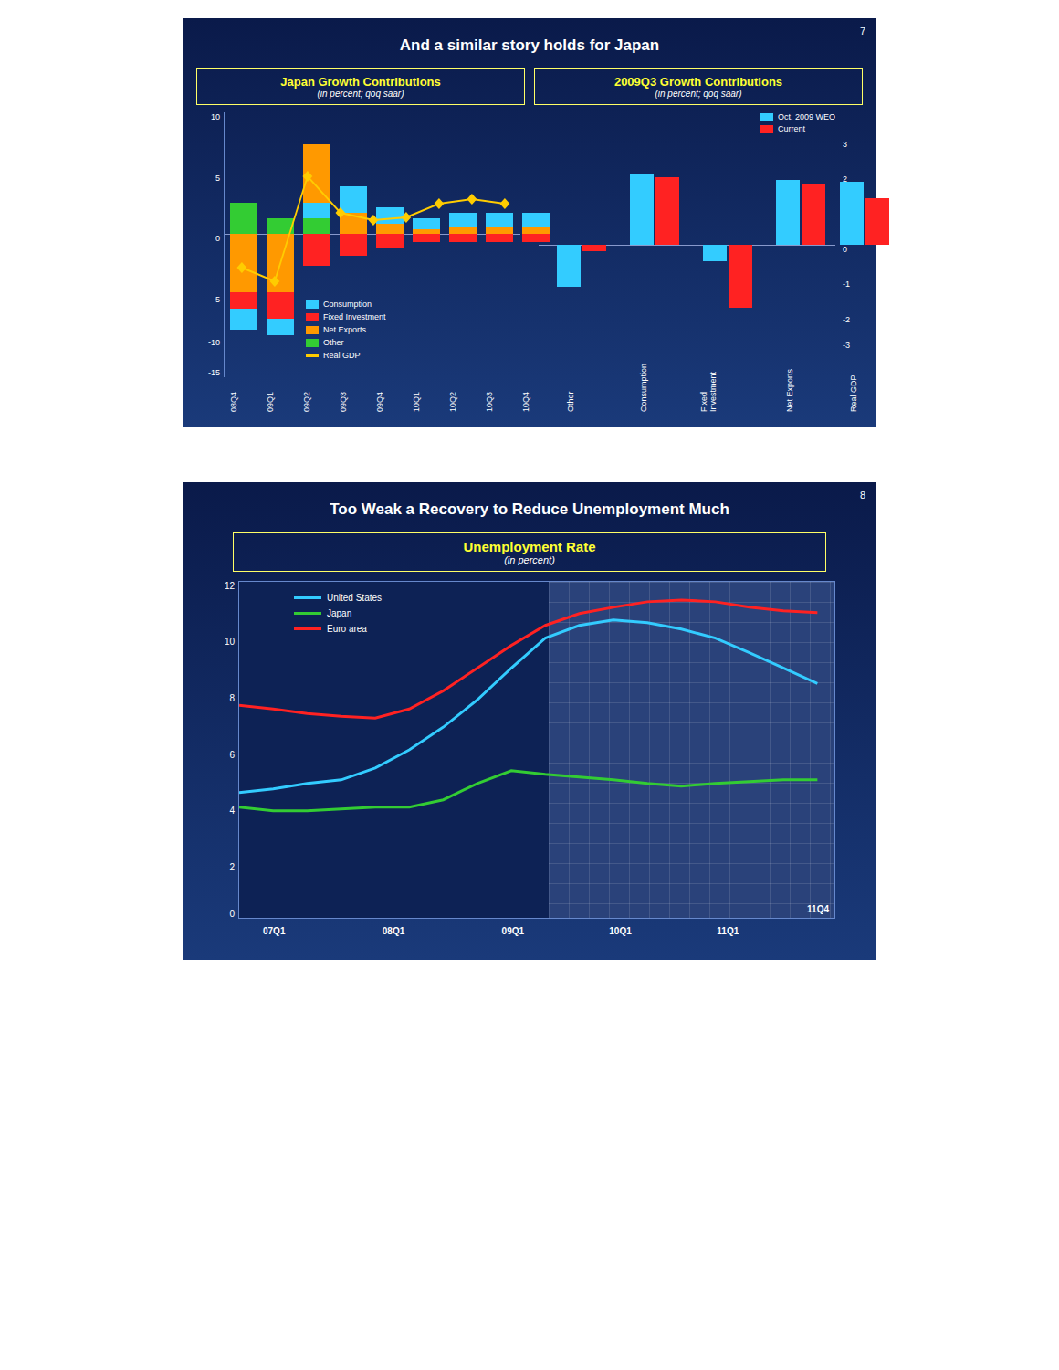7
And a similar story holds for Japan
Japan Growth Contributions
(in percent; qoq saar)
10 5 0 -5 -10 -15
Consumption
Fixed Investment
Net Exports
Other
Real GDP
08Q4 09Q1 09Q2 09Q3 09Q4 10Q1 10Q2 10Q3 10Q4
2009Q3 Growth Contributions
(in percent; qoq saar)
Oct. 2009 WEO
Current
3 2 1 0 -1 -2 -3
Other Consumption Fixed
Investment Net Exports Real GDP
8
Too Weak a Recovery to Reduce Unemployment Much
Unemployment Rate
(in percent)
12 10 8 6 4 2 0
United States
Japan
Euro area
11Q4
07Q1 08Q1 09Q1 10Q1 11Q1